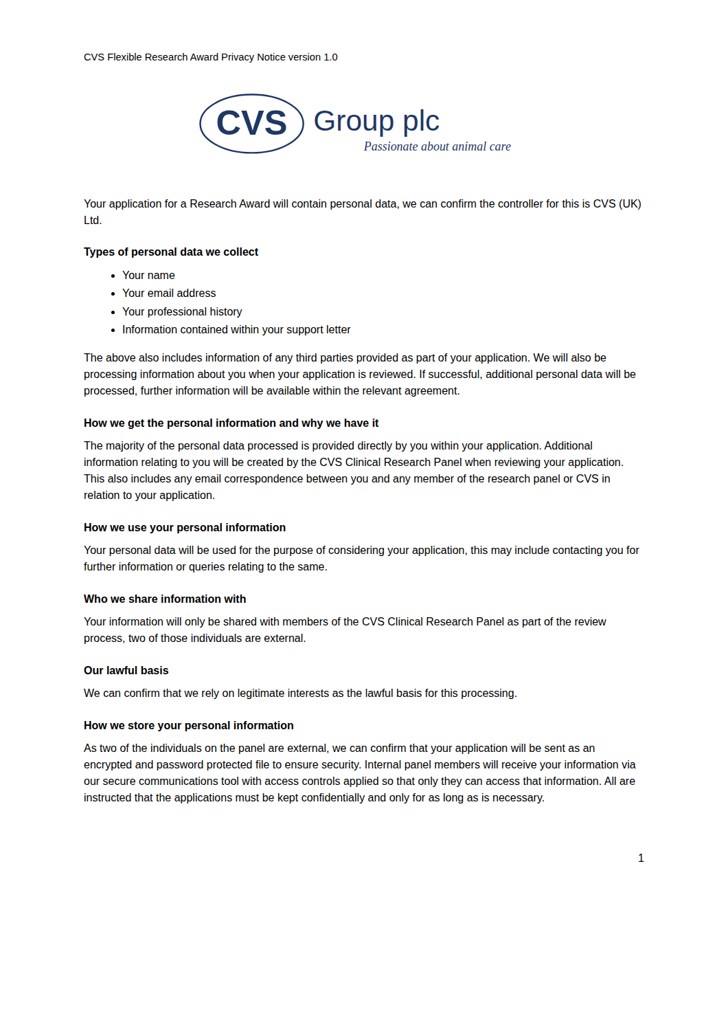CVS Flexible Research Award Privacy Notice version 1.0
CVS Group plc Passionate about animal care
Your application for a Research Award will contain personal data, we can confirm the controller for this is CVS (UK) Ltd.
Types of personal data we collect
Your name
Your email address
Your professional history
Information contained within your support letter
The above also includes information of any third parties provided as part of your application. We will also be processing information about you when your application is reviewed. If successful, additional personal data will be processed, further information will be available within the relevant agreement.
How we get the personal information and why we have it
The majority of the personal data processed is provided directly by you within your application. Additional information relating to you will be created by the CVS Clinical Research Panel when reviewing your application. This also includes any email correspondence between you and any member of the research panel or CVS in relation to your application.
How we use your personal information
Your personal data will be used for the purpose of considering your application, this may include contacting you for further information or queries relating to the same.
Who we share information with
Your information will only be shared with members of the CVS Clinical Research Panel as part of the review process, two of those individuals are external.
Our lawful basis
We can confirm that we rely on legitimate interests as the lawful basis for this processing.
How we store your personal information
As two of the individuals on the panel are external, we can confirm that your application will be sent as an encrypted and password protected file to ensure security. Internal panel members will receive your information via our secure communications tool with access controls applied so that only they can access that information. All are instructed that the applications must be kept confidentially and only for as long as is necessary.
1